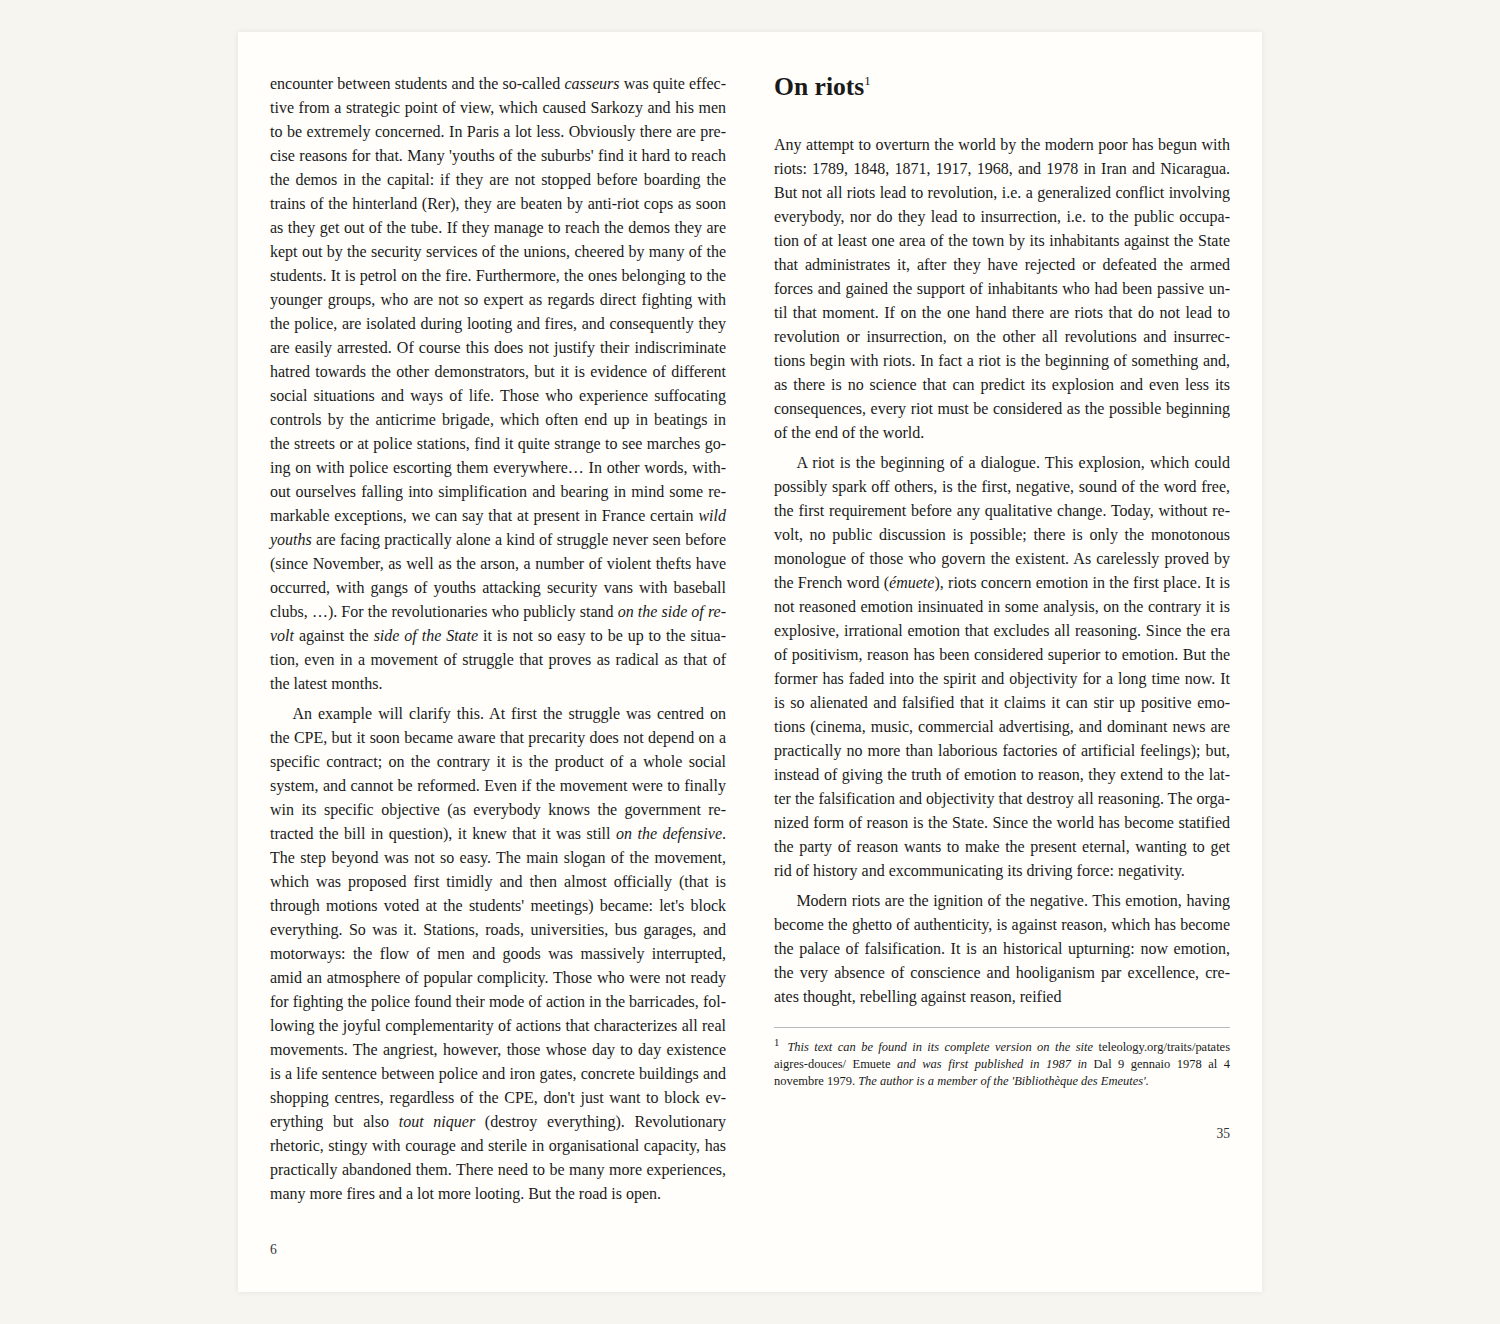encounter between students and the so-called casseurs was quite effective from a strategic point of view, which caused Sarkozy and his men to be extremely concerned. In Paris a lot less. Obviously there are precise reasons for that. Many 'youths of the suburbs' find it hard to reach the demos in the capital: if they are not stopped before boarding the trains of the hinterland (Rer), they are beaten by anti-riot cops as soon as they get out of the tube. If they manage to reach the demos they are kept out by the security services of the unions, cheered by many of the students. It is petrol on the fire. Furthermore, the ones belonging to the younger groups, who are not so expert as regards direct fighting with the police, are isolated during looting and fires, and consequently they are easily arrested. Of course this does not justify their indiscriminate hatred towards the other demonstrators, but it is evidence of different social situations and ways of life. Those who experience suffocating controls by the anticrime brigade, which often end up in beatings in the streets or at police stations, find it quite strange to see marches going on with police escorting them everywhere… In other words, without ourselves falling into simplification and bearing in mind some remarkable exceptions, we can say that at present in France certain wild youths are facing practically alone a kind of struggle never seen before (since November, as well as the arson, a number of violent thefts have occurred, with gangs of youths attacking security vans with baseball clubs, …). For the revolutionaries who publicly stand on the side of revolt against the side of the State it is not so easy to be up to the situation, even in a movement of struggle that proves as radical as that of the latest months.
An example will clarify this. At first the struggle was centred on the CPE, but it soon became aware that precarity does not depend on a specific contract; on the contrary it is the product of a whole social system, and cannot be reformed. Even if the movement were to finally win its specific objective (as everybody knows the government retracted the bill in question), it knew that it was still on the defensive. The step beyond was not so easy. The main slogan of the movement, which was proposed first timidly and then almost officially (that is through motions voted at the students' meetings) became: let's block everything. So was it. Stations, roads, universities, bus garages, and motorways: the flow of men and goods was massively interrupted, amid an atmosphere of popular complicity. Those who were not ready for fighting the police found their mode of action in the barricades, following the joyful complementarity of actions that characterizes all real movements. The angriest, however, those whose day to day existence is a life sentence between police and iron gates, concrete buildings and shopping centres, regardless of the CPE, don't just want to block everything but also tout niquer (destroy everything). Revolutionary rhetoric, stingy with courage and sterile in organisational capacity, has practically abandoned them. There need to be many more experiences, many more fires and a lot more looting. But the road is open.
6
On riots1
Any attempt to overturn the world by the modern poor has begun with riots: 1789, 1848, 1871, 1917, 1968, and 1978 in Iran and Nicaragua. But not all riots lead to revolution, i.e. a generalized conflict involving everybody, nor do they lead to insurrection, i.e. to the public occupation of at least one area of the town by its inhabitants against the State that administrates it, after they have rejected or defeated the armed forces and gained the support of inhabitants who had been passive until that moment. If on the one hand there are riots that do not lead to revolution or insurrection, on the other all revolutions and insurrections begin with riots. In fact a riot is the beginning of something and, as there is no science that can predict its explosion and even less its consequences, every riot must be considered as the possible beginning of the end of the world.
A riot is the beginning of a dialogue. This explosion, which could possibly spark off others, is the first, negative, sound of the word free, the first requirement before any qualitative change. Today, without revolt, no public discussion is possible; there is only the monotonous monologue of those who govern the existent. As carelessly proved by the French word (émuete), riots concern emotion in the first place. It is not reasoned emotion insinuated in some analysis, on the contrary it is explosive, irrational emotion that excludes all reasoning. Since the era of positivism, reason has been considered superior to emotion. But the former has faded into the spirit and objectivity for a long time now. It is so alienated and falsified that it claims it can stir up positive emotions (cinema, music, commercial advertising, and dominant news are practically no more than laborious factories of artificial feelings); but, instead of giving the truth of emotion to reason, they extend to the latter the falsification and objectivity that destroy all reasoning. The organized form of reason is the State. Since the world has become statified the party of reason wants to make the present eternal, wanting to get rid of history and excommunicating its driving force: negativity.
Modern riots are the ignition of the negative. This emotion, having become the ghetto of authenticity, is against reason, which has become the palace of falsification. It is an historical upturning: now emotion, the very absence of conscience and hooliganism par excellence, creates thought, rebelling against reason, reified
1 This text can be found in its complete version on the site teleology.org/traits/patates aigres-douces/ Emuete and was first published in 1987 in Dal 9 gennaio 1978 al 4 novembre 1979. The author is a member of the 'Bibliothèque des Emeutes'.
35